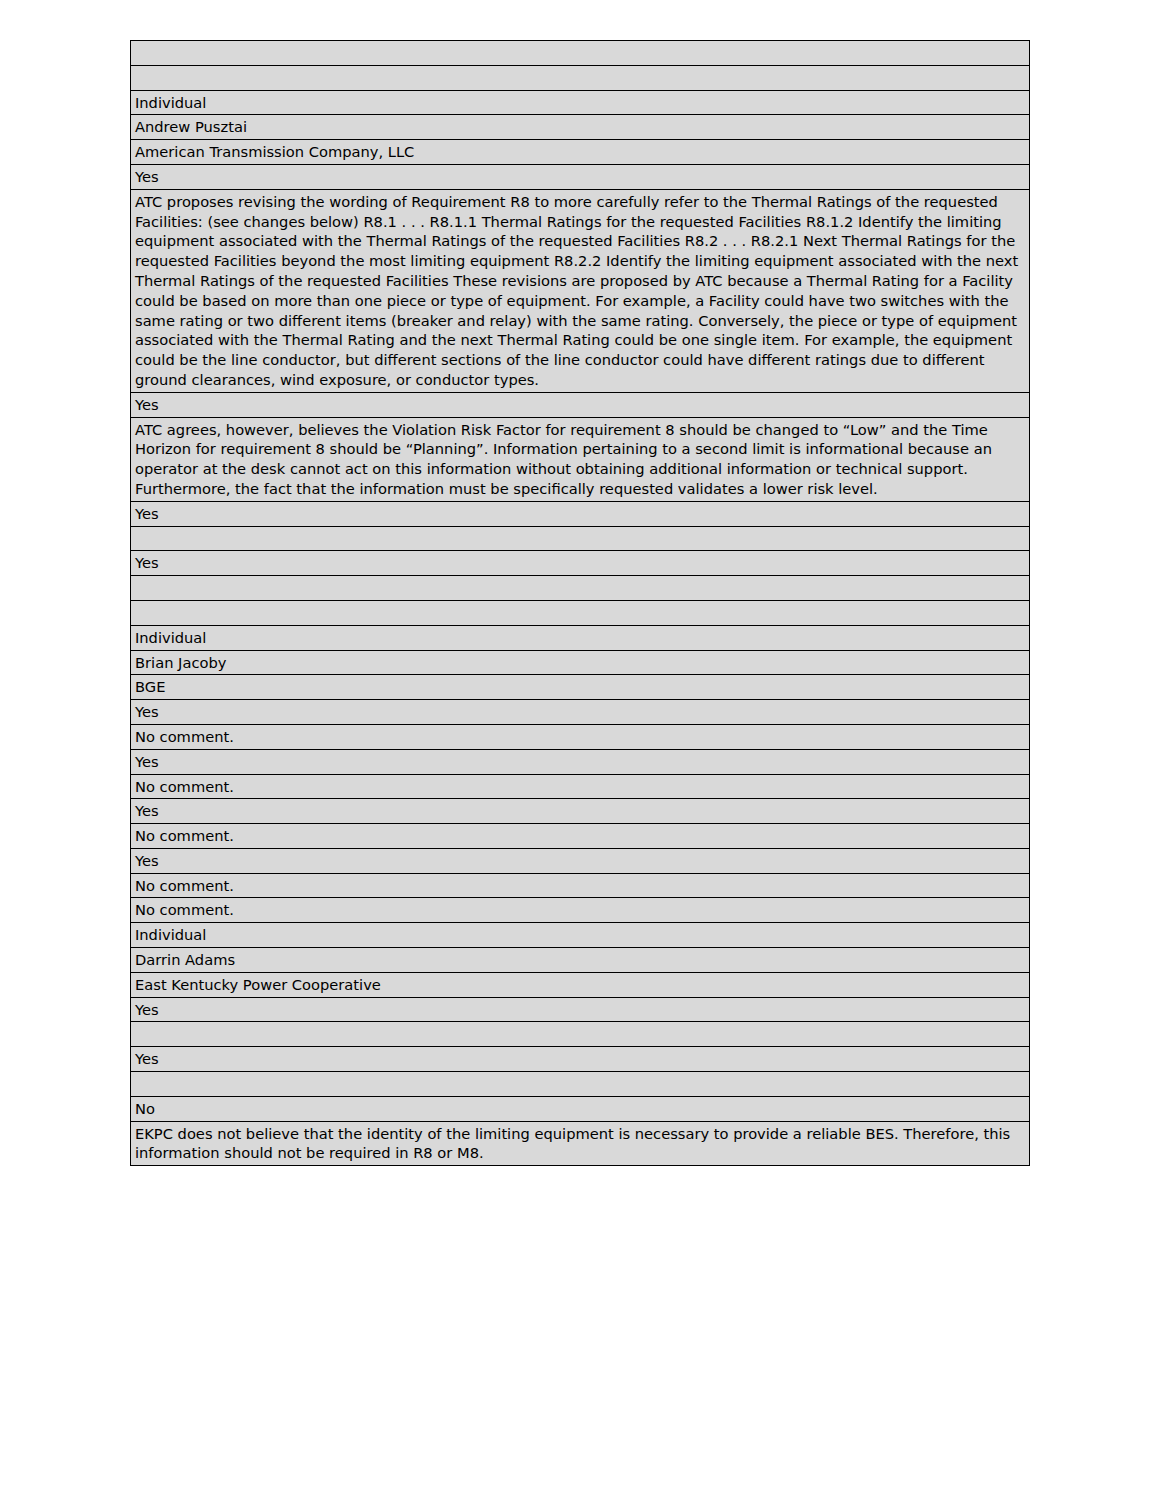| Individual |
| Andrew Pusztai |
| American Transmission Company, LLC |
| Yes |
| ATC proposes revising the wording of Requirement R8 to more carefully refer to the Thermal Ratings of the requested Facilities: (see changes below) R8.1 . . . R8.1.1 Thermal Ratings for the requested Facilities R8.1.2 Identify the limiting equipment associated with the Thermal Ratings of the requested Facilities R8.2 . . . R8.2.1 Next Thermal Ratings for the requested Facilities beyond the most limiting equipment R8.2.2 Identify the limiting equipment associated with the next Thermal Ratings of the requested Facilities These revisions are proposed by ATC because a Thermal Rating for a Facility could be based on more than one piece or type of equipment. For example, a Facility could have two switches with the same rating or two different items (breaker and relay) with the same rating. Conversely, the piece or type of equipment associated with the Thermal Rating and the next Thermal Rating could be one single item. For example, the equipment could be the line conductor, but different sections of the line conductor could have different ratings due to different ground clearances, wind exposure, or conductor types. |
| Yes |
| ATC agrees, however, believes the Violation Risk Factor for requirement 8 should be changed to “Low” and the Time Horizon for requirement 8 should be “Planning”. Information pertaining to a second limit is informational because an operator at the desk cannot act on this information without obtaining additional information or technical support. Furthermore, the fact that the information must be specifically requested validates a lower risk level. |
| Yes |
| Yes |
| Individual |
| Brian Jacoby |
| BGE |
| Yes |
| No comment. |
| Yes |
| No comment. |
| Yes |
| No comment. |
| Yes |
| No comment. |
| No comment. |
| Individual |
| Darrin Adams |
| East Kentucky Power Cooperative |
| Yes |
| Yes |
| No |
| EKPC does not believe that the identity of the limiting equipment is necessary to provide a reliable BES. Therefore, this information should not be required in R8 or M8. |